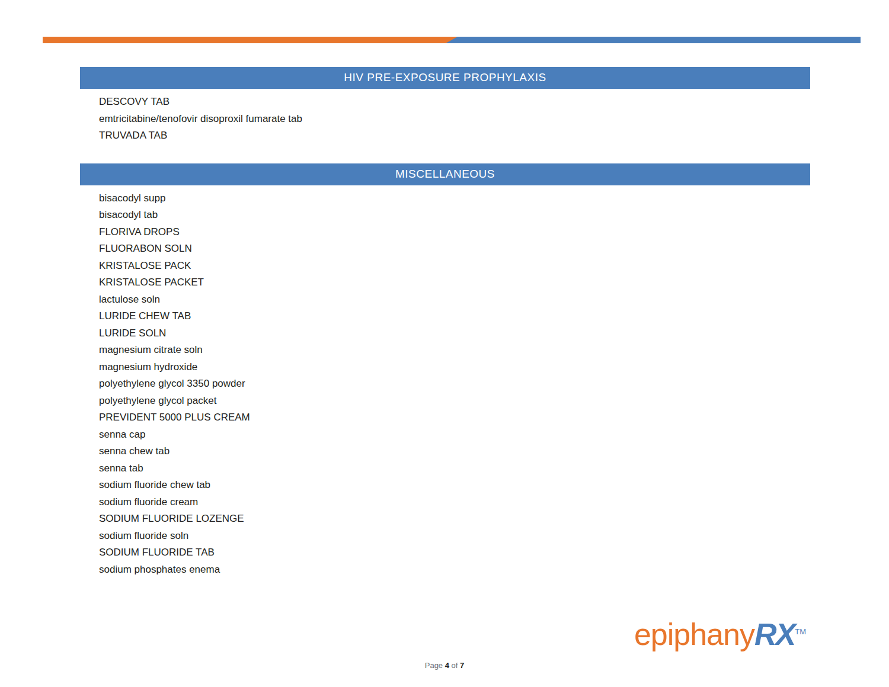HIV Pre-Exposure Prophylaxis
DESCOVY TAB
emtricitabine/tenofovir disoproxil fumarate tab
TRUVADA TAB
Miscellaneous
bisacodyl supp
bisacodyl tab
FLORIVA DROPS
FLUORABON SOLN
KRISTALOSE PACK
KRISTALOSE PACKET
lactulose soln
LURIDE CHEW TAB
LURIDE SOLN
magnesium citrate soln
magnesium hydroxide
polyethylene glycol 3350 powder
polyethylene glycol packet
PREVIDENT 5000 PLUS CREAM
senna cap
senna chew tab
senna tab
sodium fluoride chew tab
sodium fluoride cream
SODIUM FLUORIDE LOZENGE
sodium fluoride soln
SODIUM FLUORIDE TAB
sodium phosphates enema
epiphany RX TM
Page 4 of 7